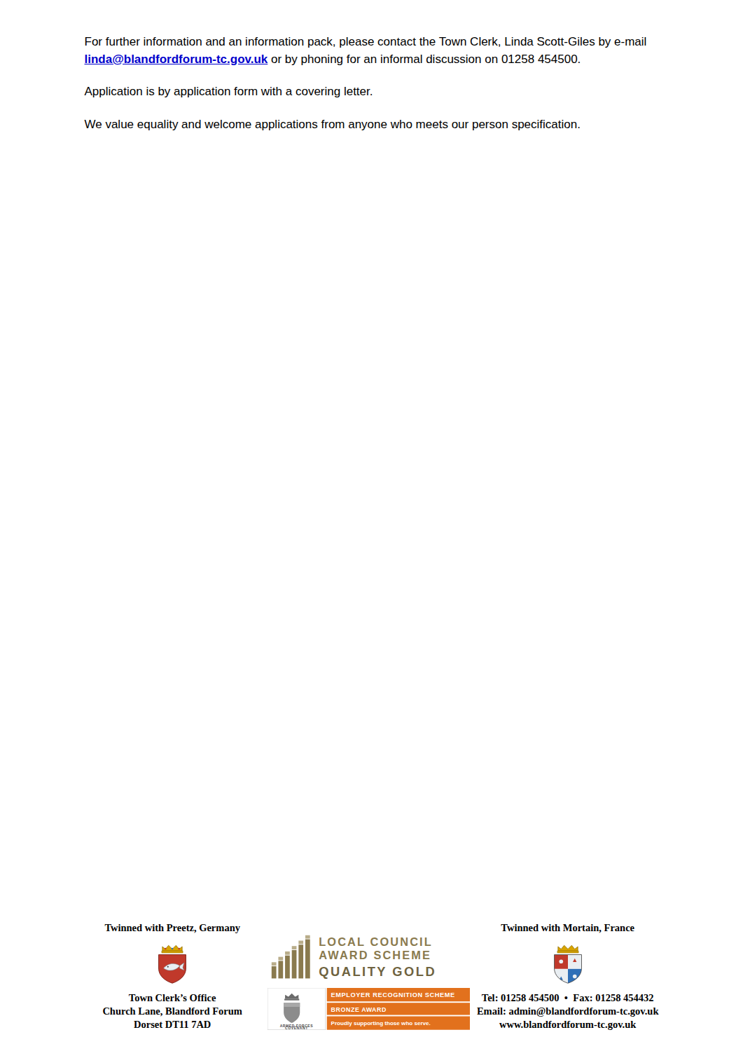For further information and an information pack, please contact the Town Clerk, Linda Scott-Giles by e-mail linda@blandfordforum-tc.gov.uk or by phoning for an informal discussion on 01258 454500.
Application is by application form with a covering letter.
We value equality and welcome applications from anyone who meets our person specification.
Twinned with Preetz, Germany
Town Clerk’s Office
Church Lane, Blandford Forum
Dorset DT11 7AD
LOCAL COUNCIL AWARD SCHEME QUALITY GOLD ARMED FORCES COVENANT EMPLOYER RECOGNITION SCHEME BRONZE AWARD Proudly supporting those who serve.
Twinned with Mortain, France
Tel: 01258 454500 • Fax: 01258 454432
Email: admin@blandfordforum-tc.gov.uk
www.blandfordforum-tc.gov.uk